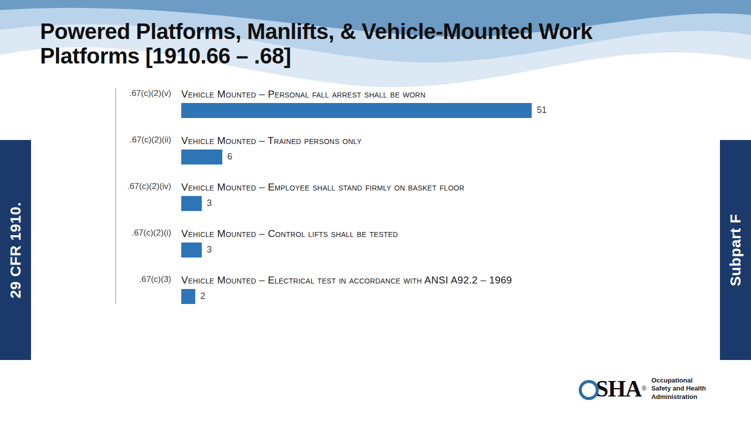Powered Platforms, Manlifts, & Vehicle-Mounted Work Platforms [1910.66 – .68]
29 CFR 1910.
Subpart F
.67(c)(2)(v)
Vehicle Mounted – Personal fall arrest shall be worn
51
.67(c)(2)(ii)
Vehicle Mounted – Trained persons only
6
.67(c)(2)(iv)
Vehicle Mounted – Employee shall stand firmly on basket floor
3
.67(c)(2)(i)
Vehicle Mounted – Control lifts shall be tested
3
.67(c)(3)
Vehicle Mounted – Electrical test in accordance with ANSI A92.2 – 1969
2
SHA®
Occupational
Safety and Health
Administration